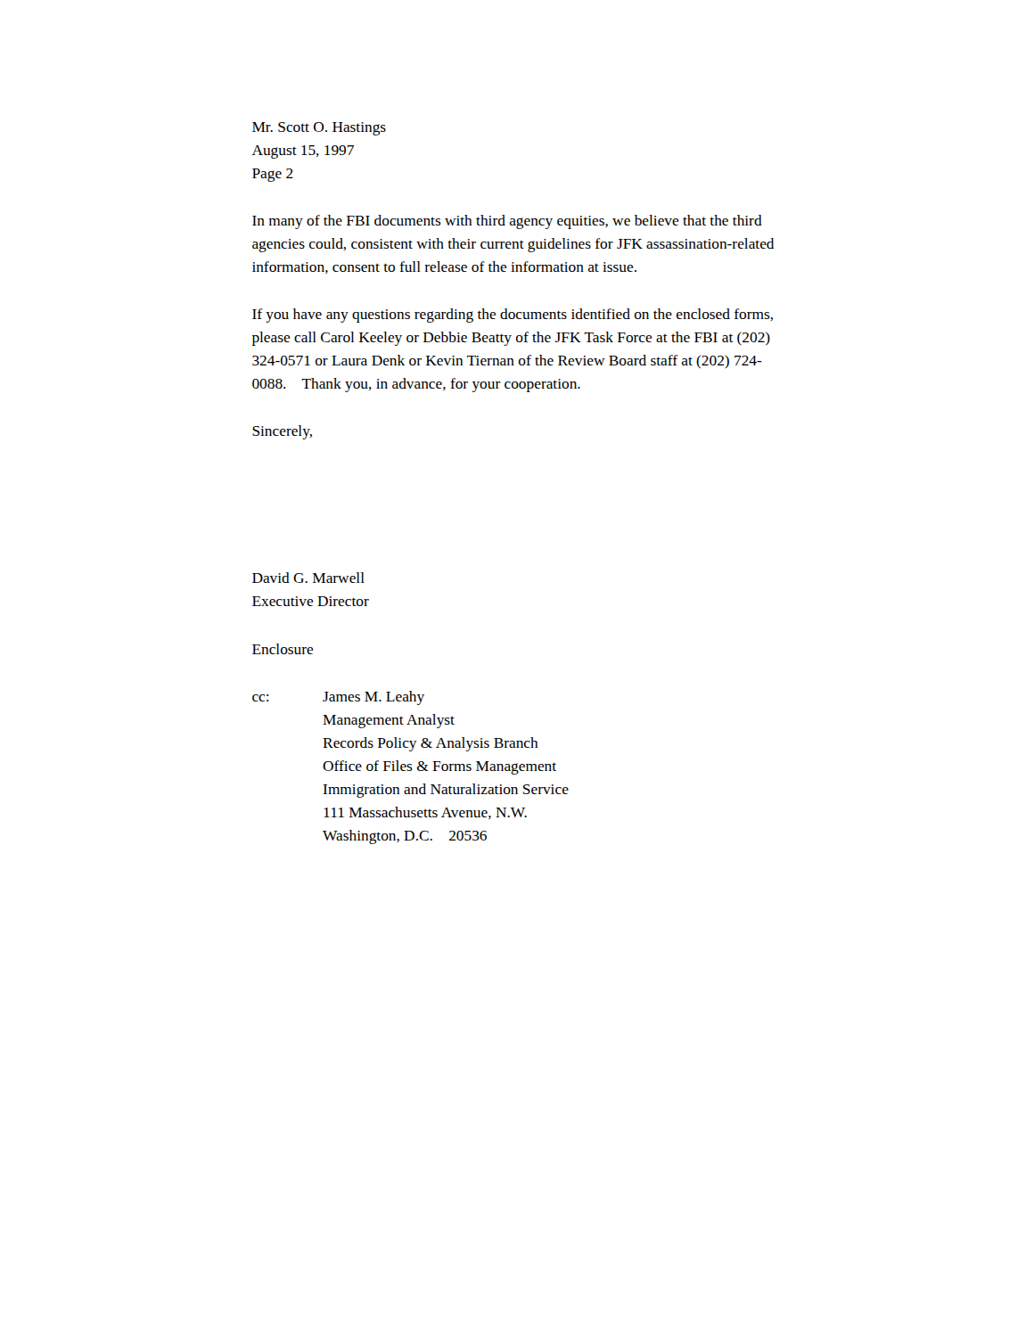Mr. Scott O. Hastings
August 15, 1997
Page 2
In many of the FBI documents with third agency equities, we believe that the third agencies could, consistent with their current guidelines for JFK assassination-related information, consent to full release of the information at issue.
If you have any questions regarding the documents identified on the enclosed forms, please call Carol Keeley or Debbie Beatty of the JFK Task Force at the FBI at (202) 324-0571 or Laura Denk or Kevin Tiernan of the Review Board staff at (202) 724-0088. Thank you, in advance, for your cooperation.
Sincerely,
David G. Marwell
Executive Director
Enclosure
cc:
James M. Leahy
Management Analyst
Records Policy & Analysis Branch
Office of Files & Forms Management
Immigration and Naturalization Service
111 Massachusetts Avenue, N.W.
Washington, D.C. 20536